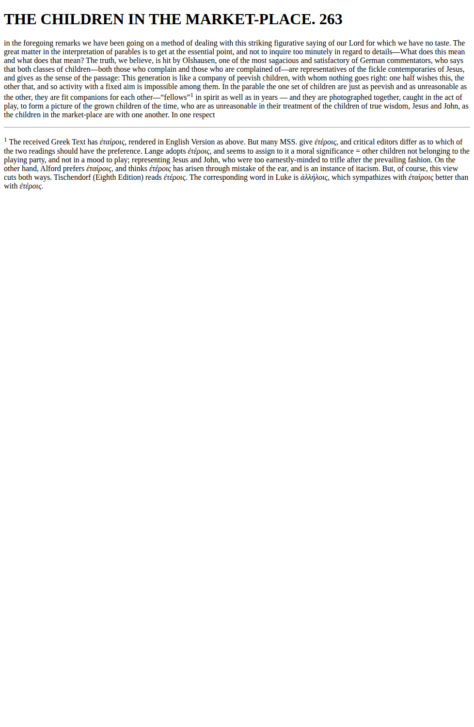THE CHILDREN IN THE MARKET-PLACE. 263
in the foregoing remarks we have been going on a method of dealing with this striking figurative saying of our Lord for which we have no taste. The great matter in the interpretation of parables is to get at the essential point, and not to inquire too minutely in regard to details—What does this mean and what does that mean? The truth, we believe, is hit by Olshausen, one of the most sagacious and satisfactory of German commentators, who says that both classes of children—both those who complain and those who are complained of—are representatives of the fickle contemporaries of Jesus, and gives as the sense of the passage: This generation is like a company of peevish children, with whom nothing goes right: one half wishes this, the other that, and so activity with a fixed aim is impossible among them. In the parable the one set of children are just as peevish and as unreasonable as the other, they are fit companions for each other—“fellows”1 in spirit as well as in years — and they are photographed together, caught in the act of play, to form a picture of the grown children of the time, who are as unreasonable in their treatment of the children of true wisdom, Jesus and John, as the children in the market-place are with one another. In one respect
1 The received Greek Text has ἐταίροις, rendered in English Version as above. But many MSS. give ἐτέροις, and critical editors differ as to which of the two readings should have the preference. Lange adopts ἐτέροις, and seems to assign to it a moral significance = other children not belonging to the playing party, and not in a mood to play; representing Jesus and John, who were too earnestly-minded to trifle after the prevailing fashion. On the other hand, Alford prefers ἐταίροις, and thinks ἐτέροις has arisen through mistake of the ear, and is an instance of itacism. But, of course, this view cuts both ways. Tischendorf (Eighth Edition) reads ἐτέροις. The corresponding word in Luke is ἀλλήλοις, which sympathizes with ἐταίροις better than with ἐτέροις.